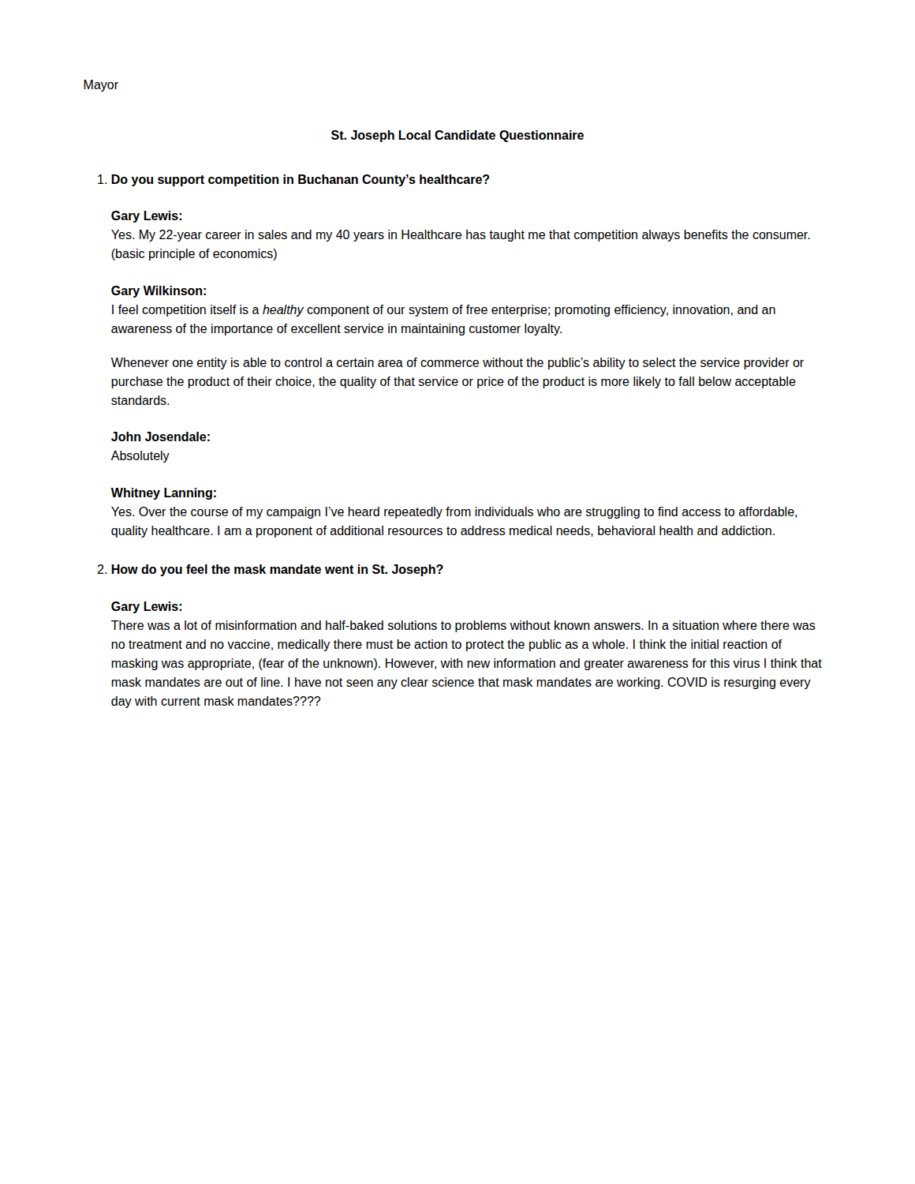Mayor
St. Joseph Local Candidate Questionnaire
Do you support competition in Buchanan County’s healthcare?
Gary Lewis:
Yes. My 22-year career in sales and my 40 years in Healthcare has taught me that competition always benefits the consumer. (basic principle of economics)
Gary Wilkinson:
I feel competition itself is a healthy component of our system of free enterprise; promoting efficiency, innovation, and an awareness of the importance of excellent service in maintaining customer loyalty.
Whenever one entity is able to control a certain area of commerce without the public’s ability to select the service provider or purchase the product of their choice, the quality of that service or price of the product is more likely to fall below acceptable standards.
John Josendale:
Absolutely
Whitney Lanning:
Yes. Over the course of my campaign I’ve heard repeatedly from individuals who are struggling to find access to affordable, quality healthcare. I am a proponent of additional resources to address medical needs, behavioral health and addiction.
How do you feel the mask mandate went in St. Joseph?
Gary Lewis:
There was a lot of misinformation and half-baked solutions to problems without known answers. In a situation where there was no treatment and no vaccine, medically there must be action to protect the public as a whole. I think the initial reaction of masking was appropriate, (fear of the unknown). However, with new information and greater awareness for this virus I think that mask mandates are out of line. I have not seen any clear science that mask mandates are working. COVID is resurging every day with current mask mandates????